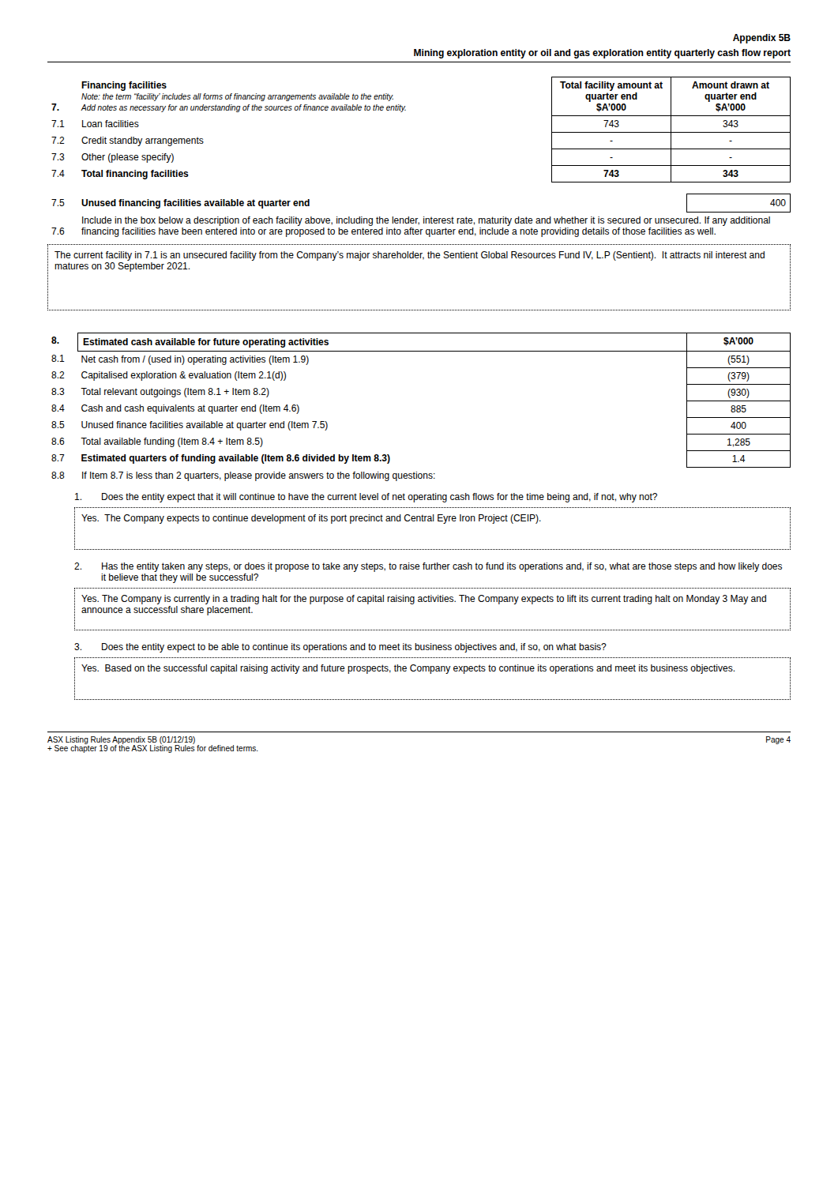Appendix 5B
Mining exploration entity or oil and gas exploration entity quarterly cash flow report
| 7. | Financing facilities Note: the term “facility’ includes all forms of financing arrangements available to the entity. Add notes as necessary for an understanding of the sources of finance available to the entity. | Total facility amount at quarter end $A’000 | Amount drawn at quarter end $A’000 |
| 7.1 | Loan facilities | 743 | 343 |
| 7.2 | Credit standby arrangements | - | - |
| 7.3 | Other (please specify) | - | - |
| 7.4 | Total financing facilities | 743 | 343 |
| 7.5 | Unused financing facilities available at quarter end | 400 |
| 7.6 | Include in the box below a description of each facility above, including the lender, interest rate, maturity date and whether it is secured or unsecured. If any additional financing facilities have been entered into or are proposed to be entered into after quarter end, include a note providing details of those facilities as well. |
The current facility in 7.1 is an unsecured facility from the Company’s major shareholder, the Sentient Global Resources Fund IV, L.P (Sentient). It attracts nil interest and matures on 30 September 2021.
| 8. | Estimated cash available for future operating activities | $A’000 |
| 8.1 | Net cash from / (used in) operating activities (Item 1.9) | (551) |
| 8.2 | Capitalised exploration & evaluation (Item 2.1(d)) | (379) |
| 8.3 | Total relevant outgoings (Item 8.1 + Item 8.2) | (930) |
| 8.4 | Cash and cash equivalents at quarter end (Item 4.6) | 885 |
| 8.5 | Unused finance facilities available at quarter end (Item 7.5) | 400 |
| 8.6 | Total available funding (Item 8.4 + Item 8.5) | 1,285 |
| 8.7 | Estimated quarters of funding available (Item 8.6 divided by Item 8.3) | 1.4 |
| 8.8 | If Item 8.7 is less than 2 quarters, please provide answers to the following questions: |
1. Does the entity expect that it will continue to have the current level of net operating cash flows for the time being and, if not, why not?
Yes. The Company expects to continue development of its port precinct and Central Eyre Iron Project (CEIP).
2. Has the entity taken any steps, or does it propose to take any steps, to raise further cash to fund its operations and, if so, what are those steps and how likely does it believe that they will be successful?
Yes. The Company is currently in a trading halt for the purpose of capital raising activities. The Company expects to lift its current trading halt on Monday 3 May and announce a successful share placement.
3. Does the entity expect to be able to continue its operations and to meet its business objectives and, if so, on what basis?
Yes. Based on the successful capital raising activity and future prospects, the Company expects to continue its operations and meet its business objectives.
ASX Listing Rules Appendix 5B (01/12/19)
+ See chapter 19 of the ASX Listing Rules for defined terms.
Page 4